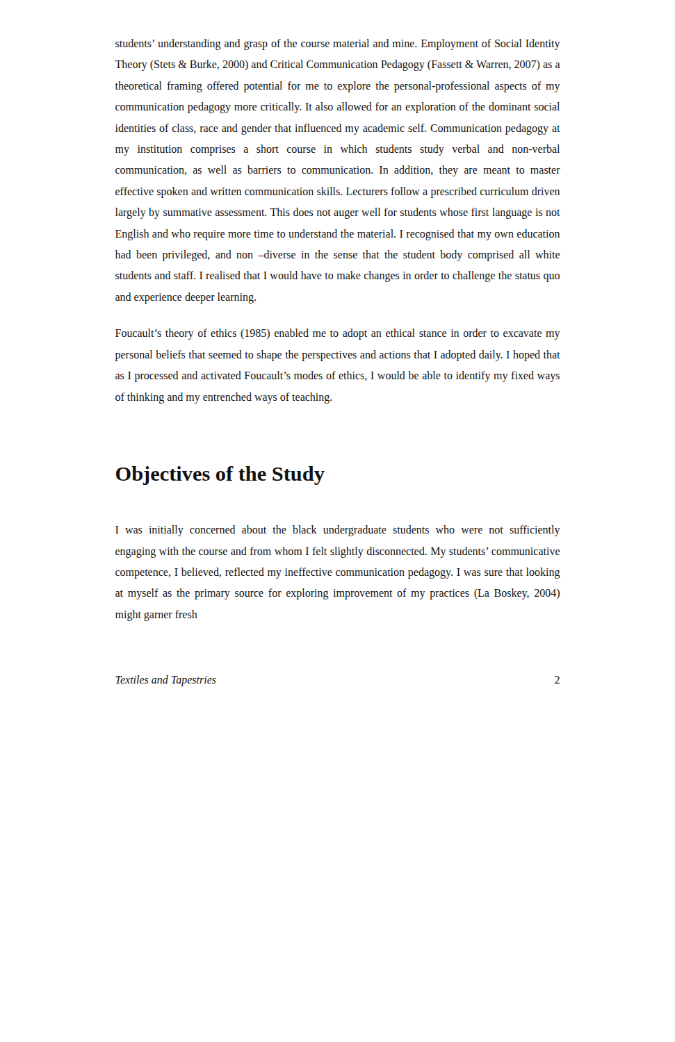students’ understanding and grasp of the course material and mine. Employment of Social Identity Theory (Stets & Burke, 2000) and Critical Communication Pedagogy (Fassett & Warren, 2007) as a theoretical framing offered potential for me to explore the personal-professional aspects of my communication pedagogy more critically. It also allowed for an exploration of the dominant social identities of class, race and gender that influenced my academic self. Communication pedagogy at my institution comprises a short course in which students study verbal and non-verbal communication, as well as barriers to communication. In addition, they are meant to master effective spoken and written communication skills. Lecturers follow a prescribed curriculum driven largely by summative assessment. This does not auger well for students whose first language is not English and who require more time to understand the material. I recognised that my own education had been privileged, and non –diverse in the sense that the student body comprised all white students and staff. I realised that I would have to make changes in order to challenge the status quo and experience deeper learning.
Foucault’s theory of ethics (1985) enabled me to adopt an ethical stance in order to excavate my personal beliefs that seemed to shape the perspectives and actions that I adopted daily. I hoped that as I processed and activated Foucault’s modes of ethics, I would be able to identify my fixed ways of thinking and my entrenched ways of teaching.
Objectives of the Study
I was initially concerned about the black undergraduate students who were not sufficiently engaging with the course and from whom I felt slightly disconnected. My students’ communicative competence, I believed, reflected my ineffective communication pedagogy. I was sure that looking at myself as the primary source for exploring improvement of my practices (La Boskey, 2004) might garner fresh
Textiles and Tapestries 2